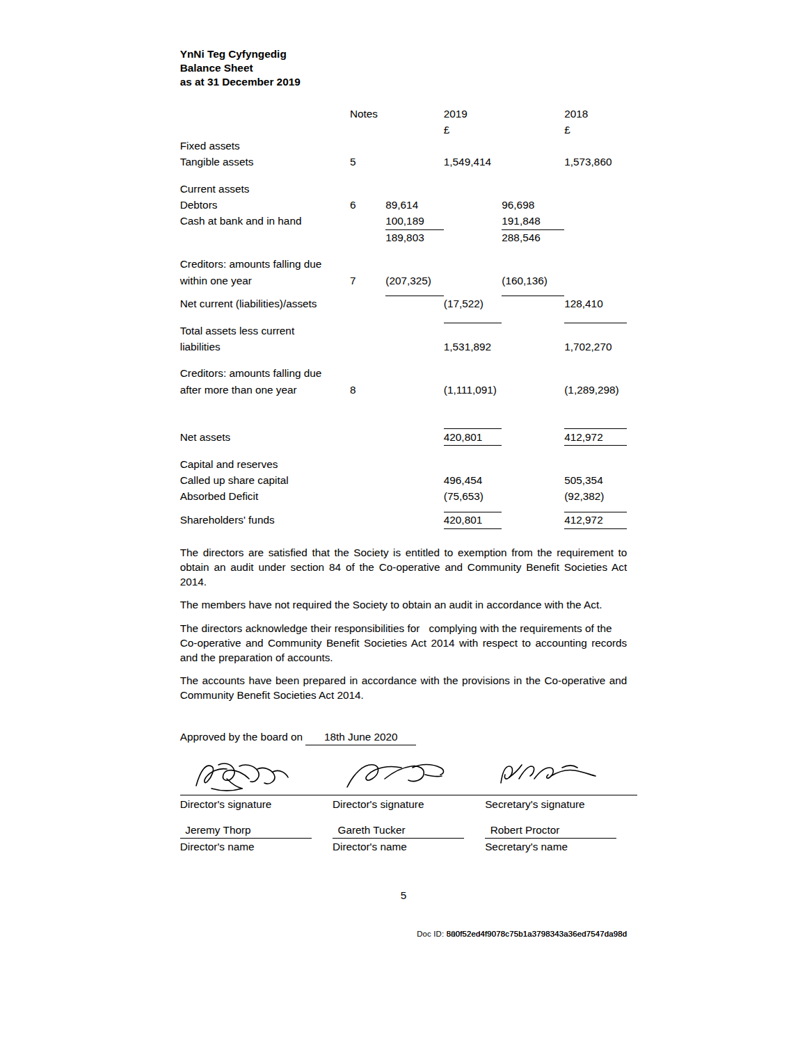YnNi Teg Cyfyngedig Balance Sheet as at 31 December 2019
| | Notes | | 2019 | | 2018 |
| | | | £ | | £ |
| Fixed assets | | | | | |
| Tangible assets | 5 | | 1,549,414 | | 1,573,860 |
| Current assets | | | | | |
| Debtors | 6 | 89,614 | | 96,698 | |
| Cash at bank and in hand | | 100,189 | | 191,848 | |
| | | 189,803 | | 288,546 | |
| Creditors: amounts falling due | | | | | |
| within one year | 7 | (207,325) | | (160,136) | |
| Net current (liabilities)/assets | | | (17,522) | | 128,410 |
| Total assets less current | | | | | |
| liabilities | | | 1,531,892 | | 1,702,270 |
| Creditors: amounts falling due | | | | | |
| after more than one year | 8 | | (1,111,091) | | (1,289,298) |
| Net assets | | | 420,801 | | 412,972 |
| Capital and reserves | | | | | |
| Called up share capital | | | 496,454 | | 505,354 |
| Absorbed Deficit | | | (75,653) | | (92,382) |
| Shareholders' funds | | | 420,801 | | 412,972 |
The directors are satisfied that the Society is entitled to exemption from the requirement to obtain an audit under section 84 of the Co-operative and Community Benefit Societies Act 2014.
The members have not required the Society to obtain an audit in accordance with the Act.
The directors acknowledge their responsibilities for complying with the requirements of the Co-operative and Community Benefit Societies Act 2014 with respect to accounting records and the preparation of accounts.
The accounts have been prepared in accordance with the provisions in the Co-operative and Community Benefit Societies Act 2014.
Approved by the board on 18th June 2020
| Director's signature Jeremy Thorp Director's name | Director's signature Gareth Tucker Director's name | Secretary's signature Robert Proctor Secretary's name |
5
Doc ID: 800f52ed4f9078c75b1a3798343a36ed7547da98d 5a0f52ed4f9078c75b1a3798343a36ed7547da98d